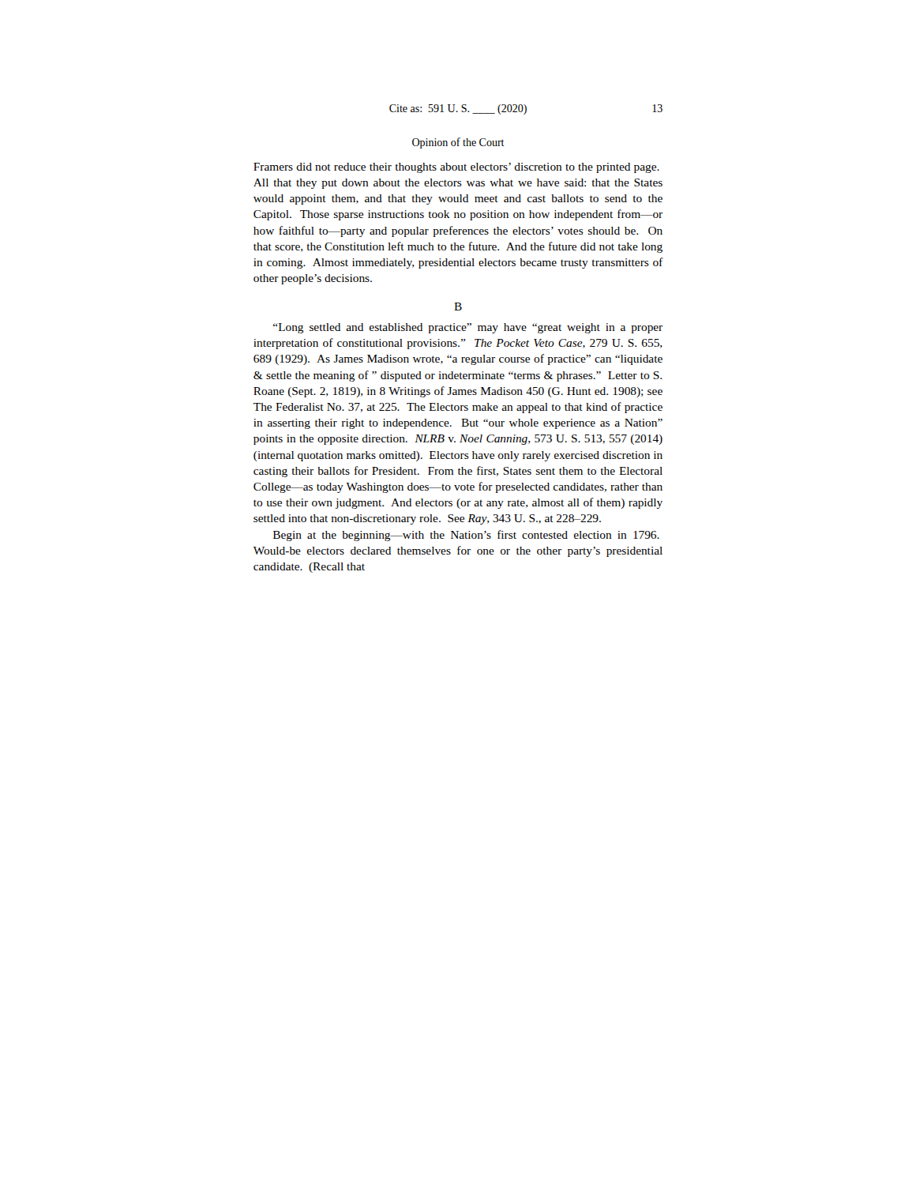Cite as: 591 U. S. ____ (2020) 13
Opinion of the Court
Framers did not reduce their thoughts about electors’ discretion to the printed page. All that they put down about the electors was what we have said: that the States would appoint them, and that they would meet and cast ballots to send to the Capitol. Those sparse instructions took no position on how independent from—or how faithful to—party and popular preferences the electors’ votes should be. On that score, the Constitution left much to the future. And the future did not take long in coming. Almost immediately, presidential electors became trusty transmitters of other people’s decisions.
B
“Long settled and established practice” may have “great weight in a proper interpretation of constitutional provisions.” The Pocket Veto Case, 279 U. S. 655, 689 (1929). As James Madison wrote, “a regular course of practice” can “liquidate & settle the meaning of ” disputed or indeterminate “terms & phrases.” Letter to S. Roane (Sept. 2, 1819), in 8 Writings of James Madison 450 (G. Hunt ed. 1908); see The Federalist No. 37, at 225. The Electors make an appeal to that kind of practice in asserting their right to independence. But “our whole experience as a Nation” points in the opposite direction. NLRB v. Noel Canning, 573 U. S. 513, 557 (2014) (internal quotation marks omitted). Electors have only rarely exercised discretion in casting their ballots for President. From the first, States sent them to the Electoral College—as today Washington does—to vote for preselected candidates, rather than to use their own judgment. And electors (or at any rate, almost all of them) rapidly settled into that non-discretionary role. See Ray, 343 U. S., at 228–229.
Begin at the beginning—with the Nation’s first contested election in 1796. Would-be electors declared themselves for one or the other party’s presidential candidate. (Recall that